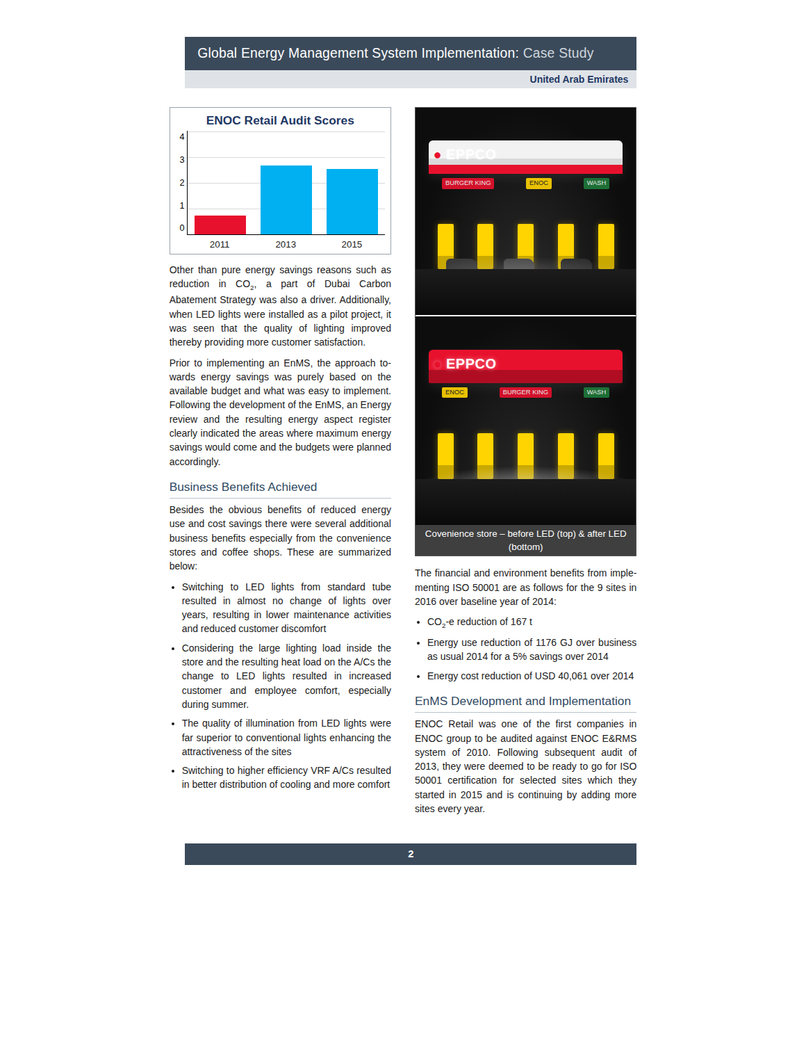Global Energy Management System Implementation: Case Study
United Arab Emirates
ENOC Retail Audit Scores
4
3
2
1
0
2011 2013 2015
Other than pure energy savings reasons such as reduction in CO2, a part of Dubai Carbon Abatement Strategy was also a driver. Additionally, when LED lights were installed as a pilot project, it was seen that the quality of lighting improved thereby providing more customer satisfaction.
Prior to implementing an EnMS, the approach towards energy savings was purely based on the available budget and what was easy to implement. Following the development of the EnMS, an Energy review and the resulting energy aspect register clearly indicated the areas where maximum energy savings would come and the budgets were planned accordingly.
Business Benefits Achieved
Besides the obvious benefits of reduced energy use and cost savings there were several additional business benefits especially from the convenience stores and coffee shops. These are summarized below:
Switching to LED lights from standard tube resulted in almost no change of lights over years, resulting in lower maintenance activities and reduced customer discomfort
Considering the large lighting load inside the store and the resulting heat load on the A/Cs the change to LED lights resulted in increased customer and employee comfort, especially during summer.
The quality of illumination from LED lights were far superior to conventional lights enhancing the attractiveness of the sites
Switching to higher efficiency VRF A/Cs resulted in better distribution of cooling and more comfort
● EPPCO
BURGER KING ENOC WASH
● EPPCO
ENOC BURGER KING WASH
Covenience store – before LED (top) & after LED (bottom)
The financial and environment benefits from implementing ISO 50001 are as follows for the 9 sites in 2016 over baseline year of 2014:
CO2-e reduction of 167 t
Energy use reduction of 1176 GJ over business as usual 2014 for a 5% savings over 2014
Energy cost reduction of USD 40,061 over 2014
EnMS Development and Implementation
ENOC Retail was one of the first companies in ENOC group to be audited against ENOC E&RMS system of 2010. Following subsequent audit of 2013, they were deemed to be ready to go for ISO 50001 certification for selected sites which they started in 2015 and is continuing by adding more sites every year.
2